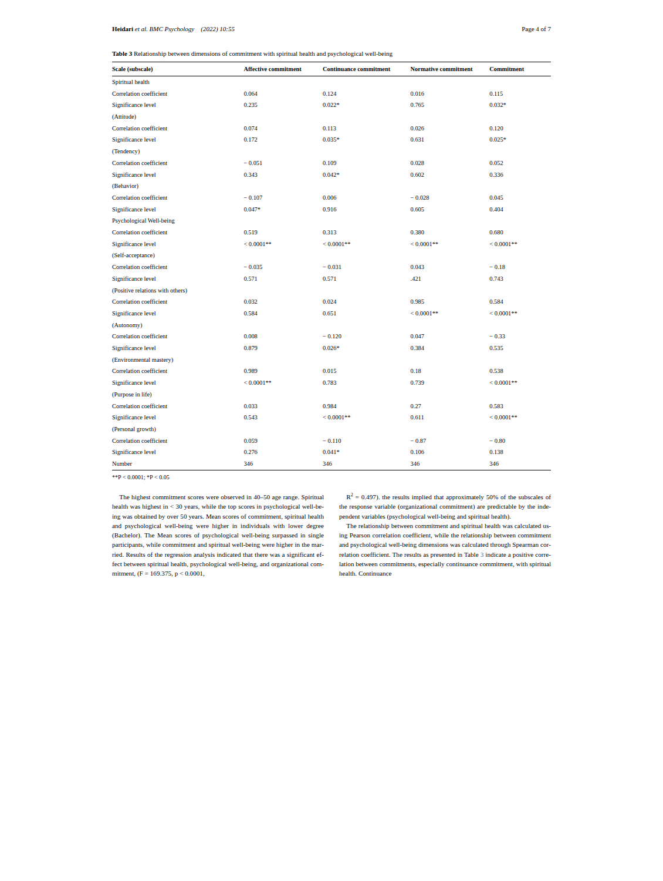Heidari et al. BMC Psychology (2022) 10:55
Page 4 of 7
Table 3 Relationship between dimensions of commitment with spiritual health and psychological well-being
| Scale (subscale) | Affective commitment | Continuance commitment | Normative commitment | Commitment |
| --- | --- | --- | --- | --- |
| Spiritual health | | | | |
| Correlation coefficient | 0.064 | 0.124 | 0.016 | 0.115 |
| Significance level | 0.235 | 0.022* | 0.765 | 0.032* |
| (Attitude) | | | | |
| Correlation coefficient | 0.074 | 0.113 | 0.026 | 0.120 |
| Significance level | 0.172 | 0.035* | 0.631 | 0.025* |
| (Tendency) | | | | |
| Correlation coefficient | − 0.051 | 0.109 | 0.028 | 0.052 |
| Significance level | 0.343 | 0.042* | 0.602 | 0.336 |
| (Behavior) | | | | |
| Correlation coefficient | − 0.107 | 0.006 | − 0.028 | 0.045 |
| Significance level | 0.047* | 0.916 | 0.605 | 0.404 |
| Psychological Well-being | | | | |
| Correlation coefficient | 0.519 | 0.313 | 0.380 | 0.680 |
| Significance level | < 0.0001** | < 0.0001** | < 0.0001** | < 0.0001** |
| (Self-acceptance) | | | | |
| Correlation coefficient | − 0.035 | − 0.031 | 0.043 | − 0.18 |
| Significance level | 0.571 | 0.571 | .421 | 0.743 |
| (Positive relations with others) | | | | |
| Correlation coefficient | 0.032 | 0.024 | 0.985 | 0.584 |
| Significance level | 0.584 | 0.651 | < 0.0001** | < 0.0001** |
| (Autonomy) | | | | |
| Correlation coefficient | 0.008 | − 0.120 | 0.047 | − 0.33 |
| Significance level | 0.879 | 0.026* | 0.384 | 0.535 |
| (Environmental mastery) | | | | |
| Correlation coefficient | 0.989 | 0.015 | 0.18 | 0.538 |
| Significance level | < 0.0001** | 0.783 | 0.739 | < 0.0001** |
| (Purpose in life) | | | | |
| Correlation coefficient | 0.033 | 0.984 | 0.27 | 0.583 |
| Significance level | 0.543 | < 0.0001** | 0.611 | < 0.0001** |
| (Personal growth) | | | | |
| Correlation coefficient | 0.059 | − 0.110 | − 0.87 | − 0.80 |
| Significance level | 0.276 | 0.041* | 0.106 | 0.138 |
| Number | 346 | 346 | 346 | 346 |
**P < 0.0001; *P < 0.05
The highest commitment scores were observed in 40–50 age range. Spiritual health was highest in < 30 years, while the top scores in psychological well-being was obtained by over 50 years. Mean scores of commitment, spiritual health and psychological well-being were higher in individuals with lower degree (Bachelor). The Mean scores of psychological well-being surpassed in single participants, while commitment and spiritual well-being were higher in the married. Results of the regression analysis indicated that there was a significant effect between spiritual health, psychological well-being, and organizational commitment, (F = 169.375, p < 0.0001,
R2 = 0.497). the results implied that approximately 50% of the subscales of the response variable (organizational commitment) are predictable by the independent variables (psychological well-being and spiritual health).
The relationship between commitment and spiritual health was calculated using Pearson correlation coefficient, while the relationship between commitment and psychological well-being dimensions was calculated through Spearman correlation coefficient. The results as presented in Table 3 indicate a positive correlation between commitments, especially continuance commitment, with spiritual health. Continuance